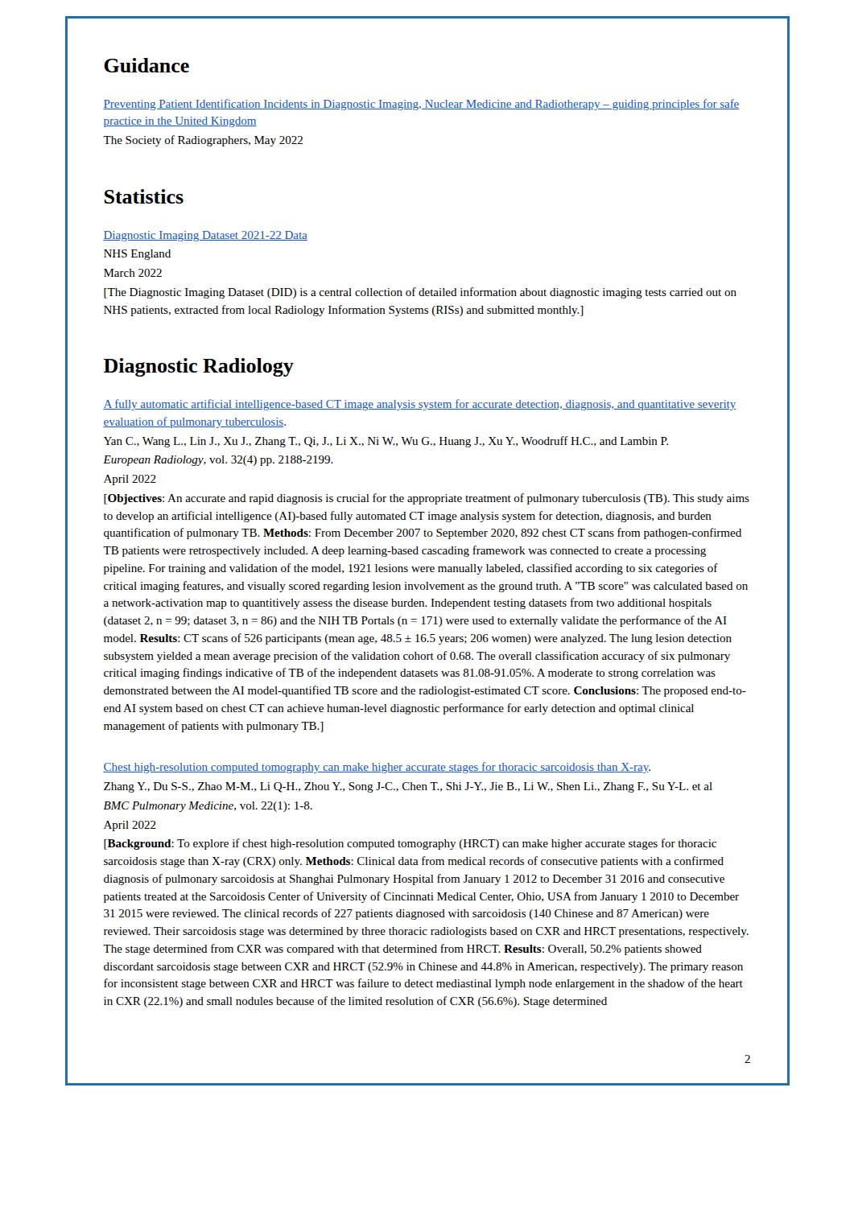Guidance
Preventing Patient Identification Incidents in Diagnostic Imaging, Nuclear Medicine and Radiotherapy – guiding principles for safe practice in the United Kingdom
The Society of Radiographers, May 2022
Statistics
Diagnostic Imaging Dataset 2021-22 Data
NHS England
March 2022
[The Diagnostic Imaging Dataset (DID) is a central collection of detailed information about diagnostic imaging tests carried out on NHS patients, extracted from local Radiology Information Systems (RISs) and submitted monthly.]
Diagnostic Radiology
A fully automatic artificial intelligence-based CT image analysis system for accurate detection, diagnosis, and quantitative severity evaluation of pulmonary tuberculosis.
Yan C., Wang L., Lin J., Xu J., Zhang T., Qi, J., Li X., Ni W., Wu G., Huang J., Xu Y., Woodruff H.C., and Lambin P.
European Radiology, vol. 32(4) pp. 2188-2199.
April 2022
[Objectives: An accurate and rapid diagnosis is crucial for the appropriate treatment of pulmonary tuberculosis (TB). This study aims to develop an artificial intelligence (AI)-based fully automated CT image analysis system for detection, diagnosis, and burden quantification of pulmonary TB. Methods: From December 2007 to September 2020, 892 chest CT scans from pathogen-confirmed TB patients were retrospectively included. A deep learning-based cascading framework was connected to create a processing pipeline. For training and validation of the model, 1921 lesions were manually labeled, classified according to six categories of critical imaging features, and visually scored regarding lesion involvement as the ground truth. A "TB score" was calculated based on a network-activation map to quantitively assess the disease burden. Independent testing datasets from two additional hospitals (dataset 2, n = 99; dataset 3, n = 86) and the NIH TB Portals (n = 171) were used to externally validate the performance of the AI model. Results: CT scans of 526 participants (mean age, 48.5 ± 16.5 years; 206 women) were analyzed. The lung lesion detection subsystem yielded a mean average precision of the validation cohort of 0.68. The overall classification accuracy of six pulmonary critical imaging findings indicative of TB of the independent datasets was 81.08-91.05%. A moderate to strong correlation was demonstrated between the AI model-quantified TB score and the radiologist-estimated CT score. Conclusions: The proposed end-to-end AI system based on chest CT can achieve human-level diagnostic performance for early detection and optimal clinical management of patients with pulmonary TB.]
Chest high-resolution computed tomography can make higher accurate stages for thoracic sarcoidosis than X-ray.
Zhang Y., Du S-S., Zhao M-M., Li Q-H., Zhou Y., Song J-C., Chen T., Shi J-Y., Jie B., Li W., Shen Li., Zhang F., Su Y-L. et al
BMC Pulmonary Medicine, vol. 22(1): 1-8.
April 2022
[Background: To explore if chest high-resolution computed tomography (HRCT) can make higher accurate stages for thoracic sarcoidosis stage than X-ray (CRX) only. Methods: Clinical data from medical records of consecutive patients with a confirmed diagnosis of pulmonary sarcoidosis at Shanghai Pulmonary Hospital from January 1 2012 to December 31 2016 and consecutive patients treated at the Sarcoidosis Center of University of Cincinnati Medical Center, Ohio, USA from January 1 2010 to December 31 2015 were reviewed. The clinical records of 227 patients diagnosed with sarcoidosis (140 Chinese and 87 American) were reviewed. Their sarcoidosis stage was determined by three thoracic radiologists based on CXR and HRCT presentations, respectively. The stage determined from CXR was compared with that determined from HRCT. Results: Overall, 50.2% patients showed discordant sarcoidosis stage between CXR and HRCT (52.9% in Chinese and 44.8% in American, respectively). The primary reason for inconsistent stage between CXR and HRCT was failure to detect mediastinal lymph node enlargement in the shadow of the heart in CXR (22.1%) and small nodules because of the limited resolution of CXR (56.6%). Stage determined
2